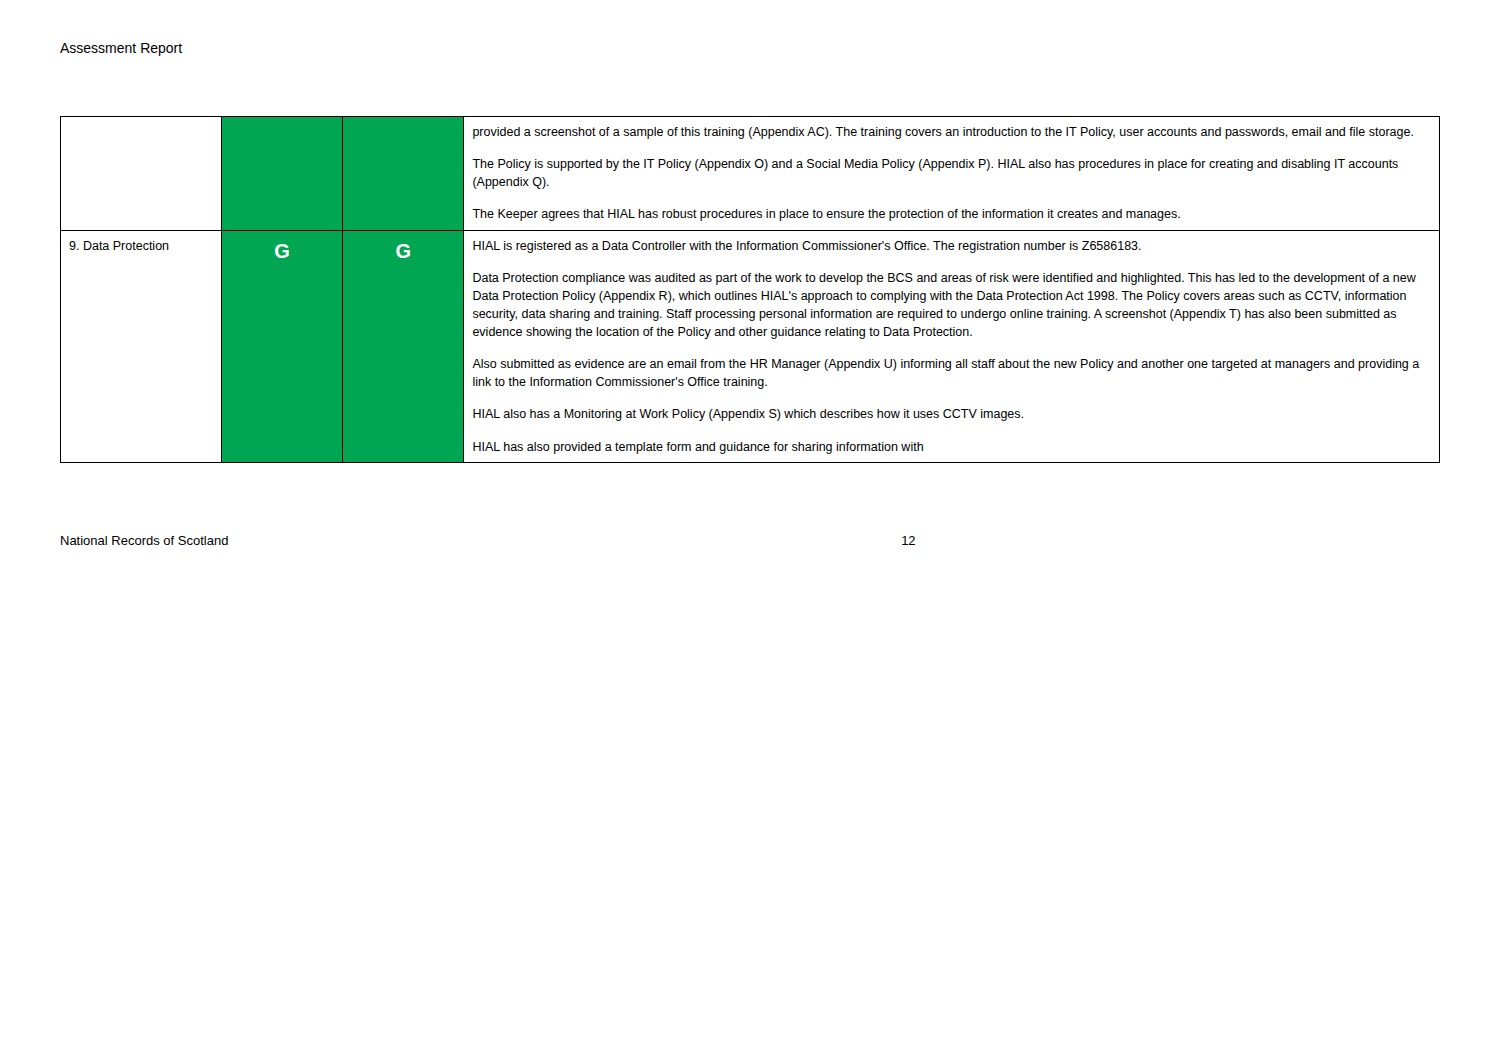Assessment Report
| | | | provided a screenshot of a sample of this training (Appendix AC). The training covers an introduction to the IT Policy, user accounts and passwords, email and file storage. The Policy is supported by the IT Policy (Appendix O) and a Social Media Policy (Appendix P). HIAL also has procedures in place for creating and disabling IT accounts (Appendix Q). The Keeper agrees that HIAL has robust procedures in place to ensure the protection of the information it creates and manages. |
| 9. Data Protection | G | G | HIAL is registered as a Data Controller with the Information Commissioner's Office. The registration number is Z6586183. Data Protection compliance was audited as part of the work to develop the BCS and areas of risk were identified and highlighted. This has led to the development of a new Data Protection Policy (Appendix R), which outlines HIAL's approach to complying with the Data Protection Act 1998. The Policy covers areas such as CCTV, information security, data sharing and training. Staff processing personal information are required to undergo online training. A screenshot (Appendix T) has also been submitted as evidence showing the location of the Policy and other guidance relating to Data Protection. Also submitted as evidence are an email from the HR Manager (Appendix U) informing all staff about the new Policy and another one targeted at managers and providing a link to the Information Commissioner's Office training. HIAL also has a Monitoring at Work Policy (Appendix S) which describes how it uses CCTV images. HIAL has also provided a template form and guidance for sharing information with |
National Records of Scotland
12